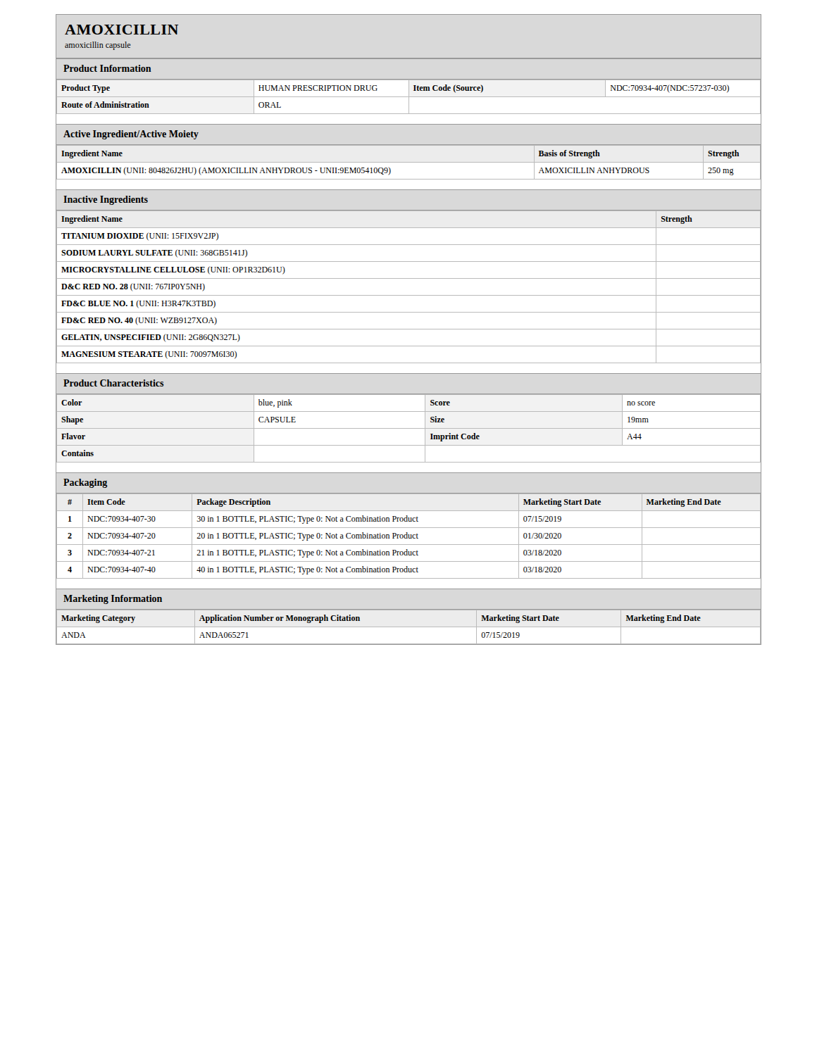AMOXICILLIN
amoxicillin capsule
Product Information
| Product Type | HUMAN PRESCRIPTION DRUG | Item Code (Source) | NDC:70934-407(NDC:57237-030) |
| Route of Administration | ORAL | |
Active Ingredient/Active Moiety
| Ingredient Name | Basis of Strength | Strength |
| --- | --- | --- |
| AMOXICILLIN (UNII: 804826J2HU) (AMOXICILLIN ANHYDROUS - UNII:9EM05410Q9) | AMOXICILLIN ANHYDROUS | 250 mg |
Inactive Ingredients
| Ingredient Name | Strength |
| --- | --- |
| TITANIUM DIOXIDE (UNII: 15FIX9V2JP) | |
| SODIUM LAURYL SULFATE (UNII: 368GB5141J) | |
| MICROCRYSTALLINE CELLULOSE (UNII: OP1R32D61U) | |
| D&C RED NO. 28 (UNII: 767IP0Y5NH) | |
| FD&C BLUE NO. 1 (UNII: H3R47K3TBD) | |
| FD&C RED NO. 40 (UNII: WZB9127XOA) | |
| GELATIN, UNSPECIFIED (UNII: 2G86QN327L) | |
| MAGNESIUM STEARATE (UNII: 70097M6I30) | |
Product Characteristics
| Color | blue, pink | Score | no score |
| Shape | CAPSULE | Size | 19mm |
| Flavor | | Imprint Code | A44 |
| Contains | | |
Packaging
| # | Item Code | Package Description | Marketing Start Date | Marketing End Date |
| --- | --- | --- | --- | --- |
| 1 | NDC:70934-407-30 | 30 in 1 BOTTLE, PLASTIC; Type 0: Not a Combination Product | 07/15/2019 | |
| 2 | NDC:70934-407-20 | 20 in 1 BOTTLE, PLASTIC; Type 0: Not a Combination Product | 01/30/2020 | |
| 3 | NDC:70934-407-21 | 21 in 1 BOTTLE, PLASTIC; Type 0: Not a Combination Product | 03/18/2020 | |
| 4 | NDC:70934-407-40 | 40 in 1 BOTTLE, PLASTIC; Type 0: Not a Combination Product | 03/18/2020 | |
Marketing Information
| Marketing Category | Application Number or Monograph Citation | Marketing Start Date | Marketing End Date |
| --- | --- | --- | --- |
| ANDA | ANDA065271 | 07/15/2019 | |